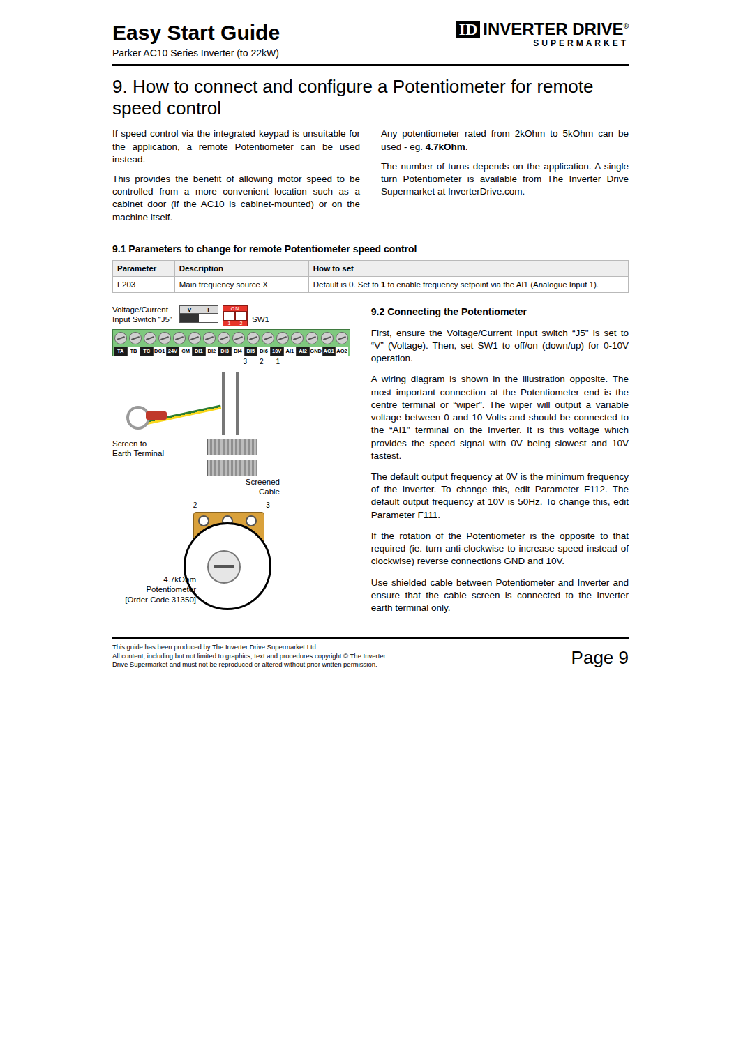Easy Start Guide
Parker AC10 Series Inverter (to 22kW)
IDINVERTER DRIVE®
SUPERMARKET
9. How to connect and configure a Potentiometer for remote speed control
If speed control via the integrated keypad is unsuitable for the application, a remote Potentiometer can be used instead.
This provides the benefit of allowing motor speed to be controlled from a more convenient location such as a cabinet door (if the AC10 is cabinet-mounted) or on the machine itself.
Any potentiometer rated from 2kOhm to 5kOhm can be used - eg. 4.7kOhm.
The number of turns depends on the application. A single turn Potentiometer is available from The Inverter Drive Supermarket at InverterDrive.com.
9.1 Parameters to change for remote Potentiometer speed control
| Parameter | Description | How to set |
| --- | --- | --- |
| F203 | Main frequency source X | Default is 0. Set to 1 to enable frequency setpoint via the AI1 (Analogue Input 1). |
Voltage/Current
Input Switch “J5"
VI
ON
12
SW1
TA TB TC DO124V CM DI1 DI2 DI3 DI4 DI5 DI610V AI1 AI2 GND AO1 AO2
321
Screen to
Earth Terminal
Screened
Cable
23
4.7kOhm
Potentiometer
[Order Code 31350]
9.2 Connecting the Potentiometer
First, ensure the Voltage/Current Input switch “J5" is set to “V” (Voltage). Then, set SW1 to off/on (down/up) for 0-10V operation.
A wiring diagram is shown in the illustration opposite. The most important connection at the Potentiometer end is the centre terminal or “wiper”. The wiper will output a variable voltage between 0 and 10 Volts and should be connected to the “AI1" terminal on the Inverter. It is this voltage which provides the speed signal with 0V being slowest and 10V fastest.
The default output frequency at 0V is the minimum frequency of the Inverter. To change this, edit Parameter F112. The default output frequency at 10V is 50Hz. To change this, edit Parameter F111.
If the rotation of the Potentiometer is the opposite to that required (ie. turn anti-clockwise to increase speed instead of clockwise) reverse connections GND and 10V.
Use shielded cable between Potentiometer and Inverter and ensure that the cable screen is connected to the Inverter earth terminal only.
This guide has been produced by The Inverter Drive Supermarket Ltd.
All content, including but not limited to graphics, text and procedures copyright © The Inverter
Drive Supermarket and must not be reproduced or altered without prior written permission.
Page 9